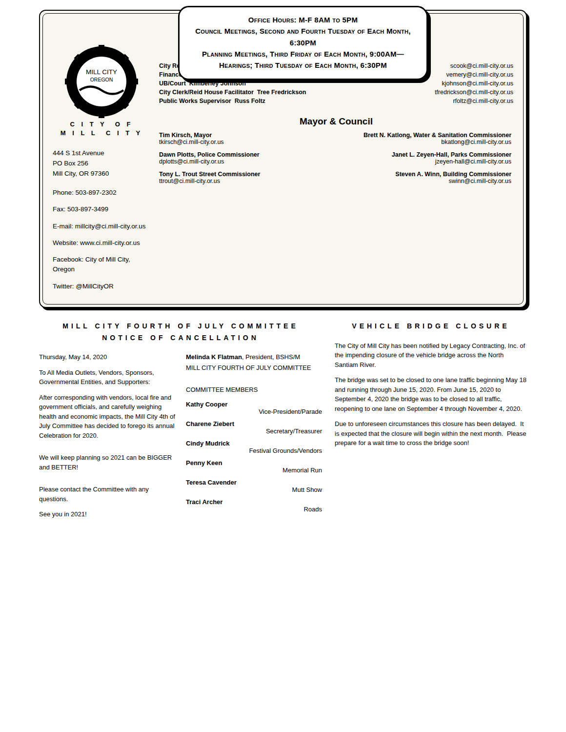Office Hours: M-F 8AM to 5PM
Council Meetings, Second and Fourth Tuesday of Each Month, 6:30PM
Planning Meetings, Third Friday of Each Month, 9:00AM—Hearings; Third Tuesday of Each Month, 6:30PM
C I T Y O F
M I L L C I T Y
444 S 1st Avenue
PO Box 256
Mill City, OR 97360
Phone: 503-897-2302
Fax: 503-897-3499
E-mail: millcity@ci.mill-city.or.us
Website: www.ci.mill-city.or.us
Facebook: City of Mill City, Oregon
Twitter: @MillCityOR
Contacts
| City Recorder Stacie Cook | scook@ci.mill-city.or.us |
| Finance Clerk Vicki Emery | vemery@ci.mill-city.or.us |
| UB/Court Kimberley Johnson | kjohnson@ci.mill-city.or.us |
| City Clerk/Reid House Facilitator Tree Fredrickson | tfredrickson@ci.mill-city.or.us |
| Public Works Supervisor Russ Foltz | rfoltz@ci.mill-city.or.us |
Mayor & Council
| Tim Kirsch, Mayor tkirsch@ci.mill-city.or.us | Brett N. Katlong, Water & Sanitation Commissioner bkatlong@ci.mill-city.or.us |
| Dawn Plotts, Police Commissioner dplotts@ci.mill-city.or.us | Janet L. Zeyen-Hall, Parks Commissioner jzeyen-hall@ci.mill-city.or.us |
| Tony L. Trout Street Commissioner ttrout@ci.mill-city.or.us | Steven A. Winn, Building Commissioner swinn@ci.mill-city.or.us |
Mill City Fourth of July Committee
Notice of Cancellation
Thursday, May 14, 2020
To All Media Outlets, Vendors, Sponsors, Governmental Entities, and Supporters:
After corresponding with vendors, local fire and government officials, and carefully weighing health and economic impacts, the Mill City 4th of July Committee has decided to forego its annual Celebration for 2020.
We will keep planning so 2021 can be BIGGER and BETTER!
Please contact the Committee with any questions.
See you in 2021!
Melinda K Flatman, President, BSHS/M
MILL CITY FOURTH OF JULY COMMITTEE
COMMITTEE MEMBERS
Kathy Cooper Vice-President/Parade
Charene Ziebert Secretary/Treasurer
Cindy Mudrick Festival Grounds/Vendors
Penny Keen Memorial Run
Teresa Cavender Mutt Show
Traci Archer Roads
Vehicle Bridge closure
The City of Mill City has been notified by Legacy Contracting, Inc. of the impending closure of the vehicle bridge across the North Santiam River.
The bridge was set to be closed to one lane traffic beginning May 18 and running through June 15, 2020. From June 15, 2020 to September 4, 2020 the bridge was to be closed to all traffic, reopening to one lane on September 4 through November 4, 2020.
Due to unforeseen circumstances this closure has been delayed. It is expected that the closure will begin within the next month. Please prepare for a wait time to cross the bridge soon!